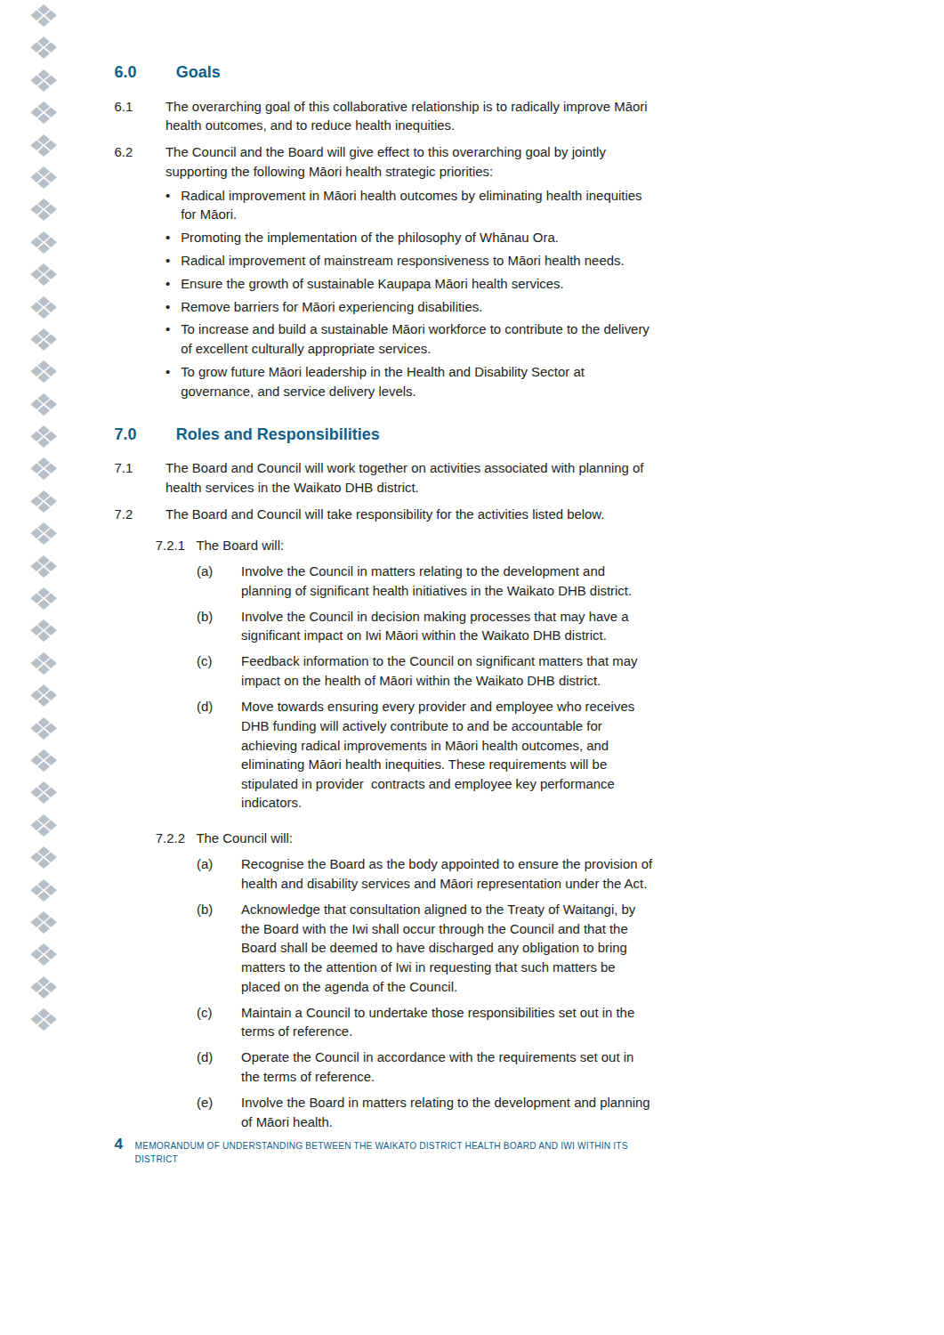❖❖❖❖ ❖❖❖❖ ❖❖❖❖ ❖❖❖❖ ❖❖❖❖ ❖❖❖❖ ❖❖❖❖ ❖❖❖❖
6.0
Goals
6.1
The overarching goal of this collaborative relationship is to radically improve Māori health outcomes, and to reduce health inequities.
6.2
The Council and the Board will give effect to this overarching goal by jointly supporting the following Māori health strategic priorities:
Radical improvement in Māori health outcomes by eliminating health inequities for Māori.
Promoting the implementation of the philosophy of Whānau Ora.
Radical improvement of mainstream responsiveness to Māori health needs.
Ensure the growth of sustainable Kaupapa Māori health services.
Remove barriers for Māori experiencing disabilities.
To increase and build a sustainable Māori workforce to contribute to the delivery of excellent culturally appropriate services.
To grow future Māori leadership in the Health and Disability Sector at governance, and service delivery levels.
7.0
Roles and Responsibilities
7.1
The Board and Council will work together on activities associated with planning of health services in the Waikato DHB district.
7.2
The Board and Council will take responsibility for the activities listed below.
7.2.1 The Board will:
(a)
Involve the Council in matters relating to the development and planning of significant health initiatives in the Waikato DHB district.
(b)
Involve the Council in decision making processes that may have a significant impact on Iwi Māori within the Waikato DHB district.
(c)
Feedback information to the Council on significant matters that may impact on the health of Māori within the Waikato DHB district.
(d)
Move towards ensuring every provider and employee who receives DHB funding will actively contribute to and be accountable for achieving radical improvements in Māori health outcomes, and eliminating Māori health inequities. These requirements will be stipulated in provider contracts and employee key performance indicators.
7.2.2 The Council will:
(a)
Recognise the Board as the body appointed to ensure the provision of health and disability services and Māori representation under the Act.
(b)
Acknowledge that consultation aligned to the Treaty of Waitangi, by the Board with the Iwi shall occur through the Council and that the Board shall be deemed to have discharged any obligation to bring matters to the attention of Iwi in requesting that such matters be placed on the agenda of the Council.
(c)
Maintain a Council to undertake those responsibilities set out in the terms of reference.
(d)
Operate the Council in accordance with the requirements set out in the terms of reference.
(e)
Involve the Board in matters relating to the development and planning of Māori health.
4
Memorandum of understanding between the Waikato District Health Board and Iwi within its district